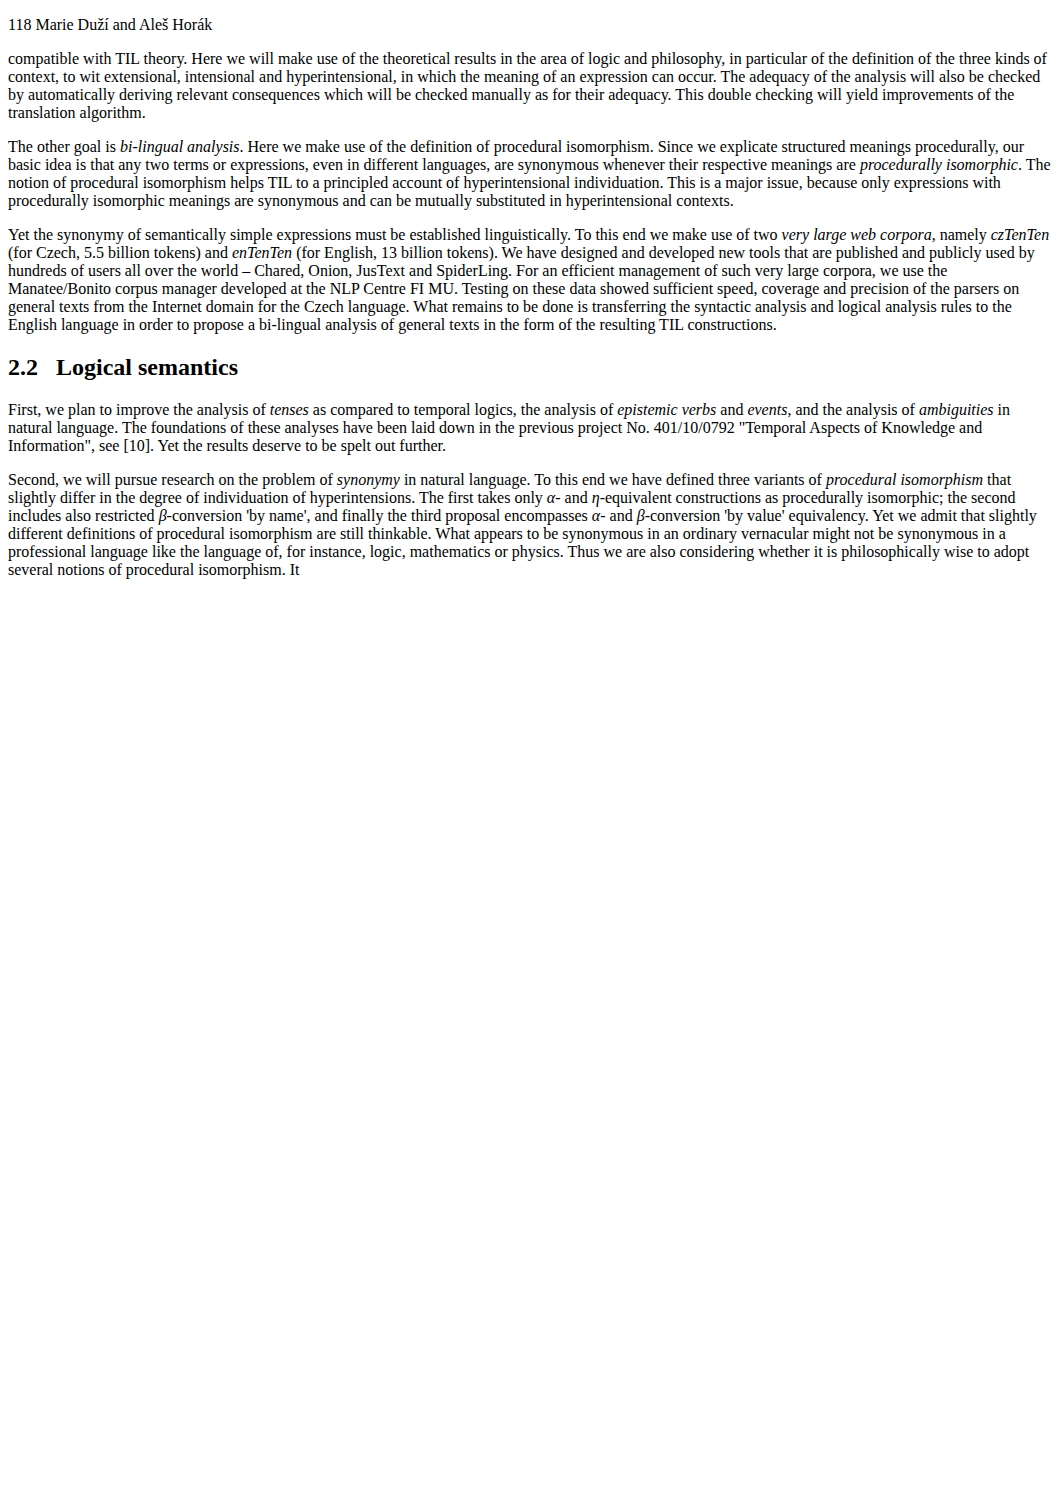118 Marie Duží and Aleš Horák
compatible with TIL theory. Here we will make use of the theoretical results in the area of logic and philosophy, in particular of the definition of the three kinds of context, to wit extensional, intensional and hyperintensional, in which the meaning of an expression can occur. The adequacy of the analysis will also be checked by automatically deriving relevant consequences which will be checked manually as for their adequacy. This double checking will yield improvements of the translation algorithm.
The other goal is bi-lingual analysis. Here we make use of the definition of procedural isomorphism. Since we explicate structured meanings procedurally, our basic idea is that any two terms or expressions, even in different languages, are synonymous whenever their respective meanings are procedurally isomorphic. The notion of procedural isomorphism helps TIL to a principled account of hyperintensional individuation. This is a major issue, because only expressions with procedurally isomorphic meanings are synonymous and can be mutually substituted in hyperintensional contexts.
Yet the synonymy of semantically simple expressions must be established linguistically. To this end we make use of two very large web corpora, namely czTenTen (for Czech, 5.5 billion tokens) and enTenTen (for English, 13 billion tokens). We have designed and developed new tools that are published and publicly used by hundreds of users all over the world – Chared, Onion, JusText and SpiderLing. For an efficient management of such very large corpora, we use the Manatee/Bonito corpus manager developed at the NLP Centre FI MU. Testing on these data showed sufficient speed, coverage and precision of the parsers on general texts from the Internet domain for the Czech language. What remains to be done is transferring the syntactic analysis and logical analysis rules to the English language in order to propose a bi-lingual analysis of general texts in the form of the resulting TIL constructions.
2.2 Logical semantics
First, we plan to improve the analysis of tenses as compared to temporal logics, the analysis of epistemic verbs and events, and the analysis of ambiguities in natural language. The foundations of these analyses have been laid down in the previous project No. 401/10/0792 "Temporal Aspects of Knowledge and Information", see [10]. Yet the results deserve to be spelt out further.
Second, we will pursue research on the problem of synonymy in natural language. To this end we have defined three variants of procedural isomorphism that slightly differ in the degree of individuation of hyperintensions. The first takes only α- and η-equivalent constructions as procedurally isomorphic; the second includes also restricted β-conversion 'by name', and finally the third proposal encompasses α- and β-conversion 'by value' equivalency. Yet we admit that slightly different definitions of procedural isomorphism are still thinkable. What appears to be synonymous in an ordinary vernacular might not be synonymous in a professional language like the language of, for instance, logic, mathematics or physics. Thus we are also considering whether it is philosophically wise to adopt several notions of procedural isomorphism. It